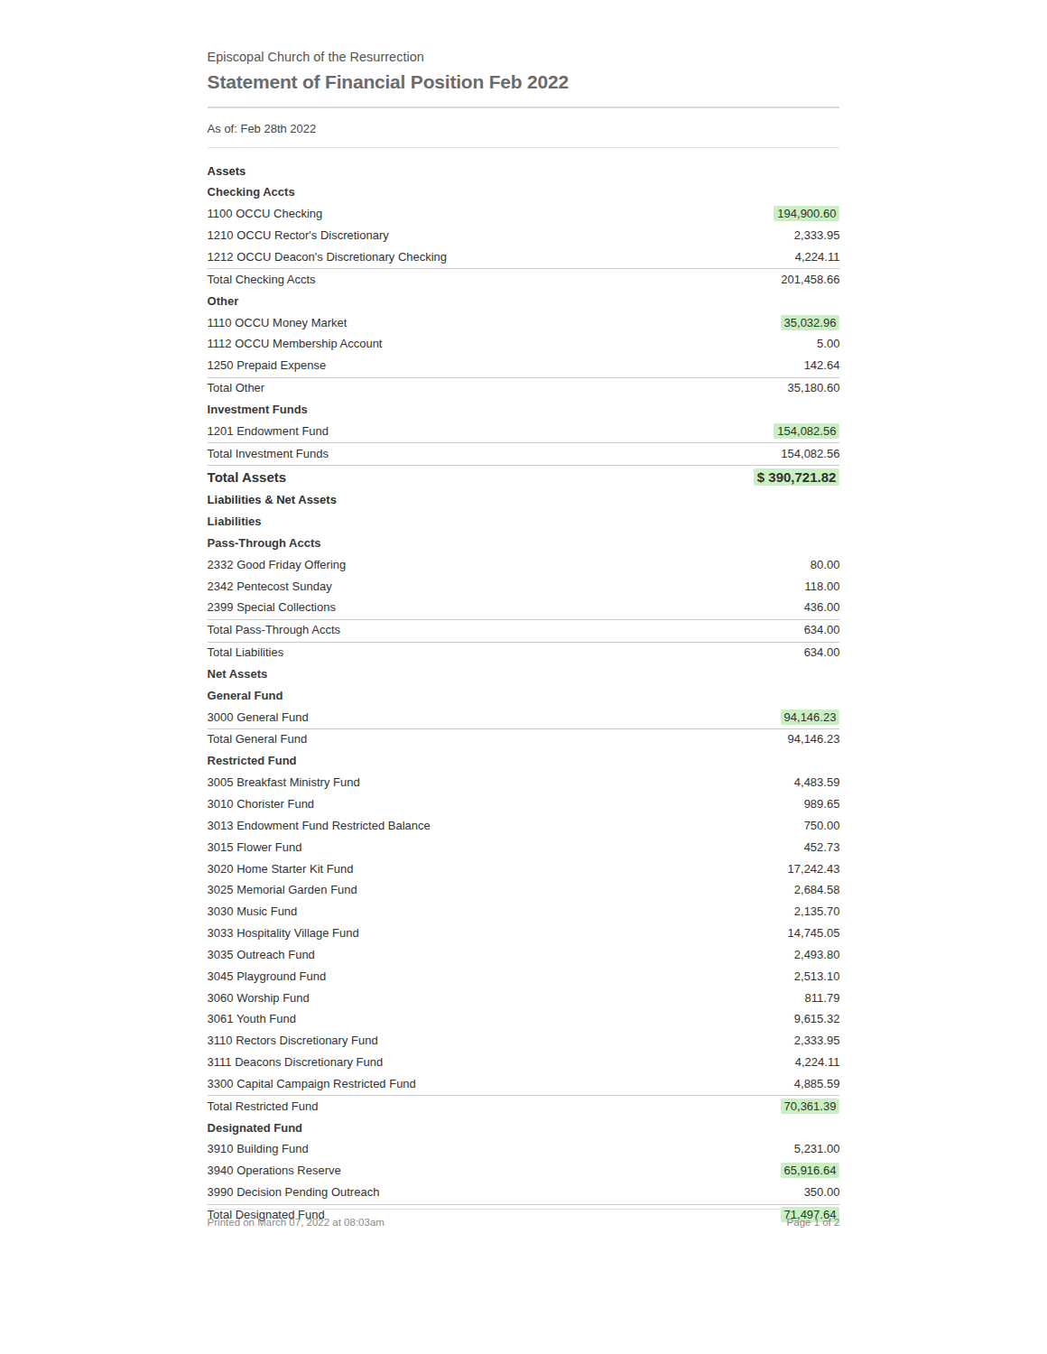Episcopal Church of the Resurrection
Statement of Financial Position Feb 2022
As of: Feb 28th 2022
| Assets | |
| Checking Accts | |
| 1100 OCCU Checking | 194,900.60 |
| 1210 OCCU Rector's Discretionary | 2,333.95 |
| 1212 OCCU Deacon's Discretionary Checking | 4,224.11 |
| Total Checking Accts | 201,458.66 |
| Other | |
| 1110 OCCU Money Market | 35,032.96 |
| 1112 OCCU Membership Account | 5.00 |
| 1250 Prepaid Expense | 142.64 |
| Total Other | 35,180.60 |
| Investment Funds | |
| 1201 Endowment Fund | 154,082.56 |
| Total Investment Funds | 154,082.56 |
| Total Assets | $ 390,721.82 |
| Liabilities & Net Assets | |
| Liabilities | |
| Pass-Through Accts | |
| 2332 Good Friday Offering | 80.00 |
| 2342 Pentecost Sunday | 118.00 |
| 2399 Special Collections | 436.00 |
| Total Pass-Through Accts | 634.00 |
| Total Liabilities | 634.00 |
| Net Assets | |
| General Fund | |
| 3000 General Fund | 94,146.23 |
| Total General Fund | 94,146.23 |
| Restricted Fund | |
| 3005 Breakfast Ministry Fund | 4,483.59 |
| 3010 Chorister Fund | 989.65 |
| 3013 Endowment Fund Restricted Balance | 750.00 |
| 3015 Flower Fund | 452.73 |
| 3020 Home Starter Kit Fund | 17,242.43 |
| 3025 Memorial Garden Fund | 2,684.58 |
| 3030 Music Fund | 2,135.70 |
| 3033 Hospitality Village Fund | 14,745.05 |
| 3035 Outreach Fund | 2,493.80 |
| 3045 Playground Fund | 2,513.10 |
| 3060 Worship Fund | 811.79 |
| 3061 Youth Fund | 9,615.32 |
| 3110 Rectors Discretionary Fund | 2,333.95 |
| 3111 Deacons Discretionary Fund | 4,224.11 |
| 3300 Capital Campaign Restricted Fund | 4,885.59 |
| Total Restricted Fund | 70,361.39 |
| Designated Fund | |
| 3910 Building Fund | 5,231.00 |
| 3940 Operations Reserve | 65,916.64 |
| 3990 Decision Pending Outreach | 350.00 |
| Total Designated Fund | 71,497.64 |
Printed on March 07, 2022 at 08:03am Page 1 of 2